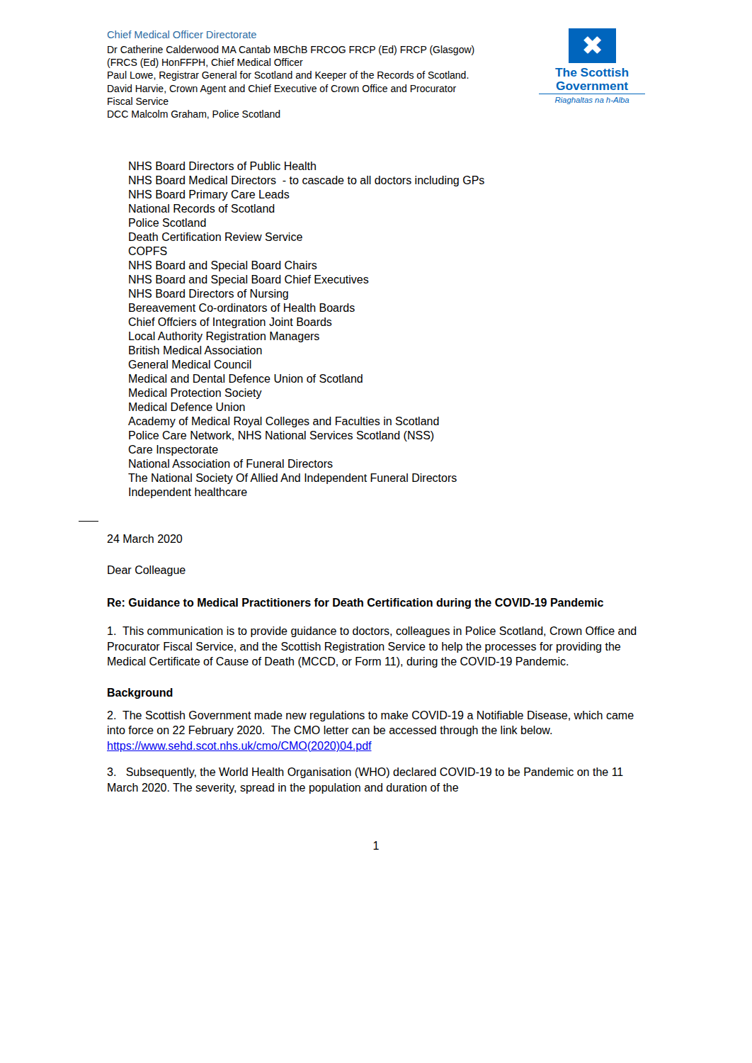Chief Medical Officer Directorate
Dr Catherine Calderwood MA Cantab MBChB FRCOG FRCP (Ed) FRCP (Glasgow) (FRCS (Ed) HonFFPH, Chief Medical Officer
Paul Lowe, Registrar General for Scotland and Keeper of the Records of Scotland.
David Harvie, Crown Agent and Chief Executive of Crown Office and Procurator Fiscal Service
DCC Malcolm Graham, Police Scotland
✖
The Scottish
Government
Riaghaltas na h-Alba
NHS Board Directors of Public Health
NHS Board Medical Directors - to cascade to all doctors including GPs
NHS Board Primary Care Leads
National Records of Scotland
Police Scotland
Death Certification Review Service
COPFS
NHS Board and Special Board Chairs
NHS Board and Special Board Chief Executives
NHS Board Directors of Nursing
Bereavement Co-ordinators of Health Boards
Chief Offciers of Integration Joint Boards
Local Authority Registration Managers
British Medical Association
General Medical Council
Medical and Dental Defence Union of Scotland
Medical Protection Society
Medical Defence Union
Academy of Medical Royal Colleges and Faculties in Scotland
Police Care Network, NHS National Services Scotland (NSS)
Care Inspectorate
National Association of Funeral Directors
The National Society Of Allied And Independent Funeral Directors
Independent healthcare
24 March 2020
Dear Colleague
Re: Guidance to Medical Practitioners for Death Certification during the COVID-19 Pandemic
1. This communication is to provide guidance to doctors, colleagues in Police Scotland, Crown Office and Procurator Fiscal Service, and the Scottish Registration Service to help the processes for providing the Medical Certificate of Cause of Death (MCCD, or Form 11), during the COVID-19 Pandemic.
Background
2. The Scottish Government made new regulations to make COVID-19 a Notifiable Disease, which came into force on 22 February 2020. The CMO letter can be accessed through the link below.
https://www.sehd.scot.nhs.uk/cmo/CMO(2020)04.pdf
3. Subsequently, the World Health Organisation (WHO) declared COVID-19 to be Pandemic on the 11 March 2020. The severity, spread in the population and duration of the
1